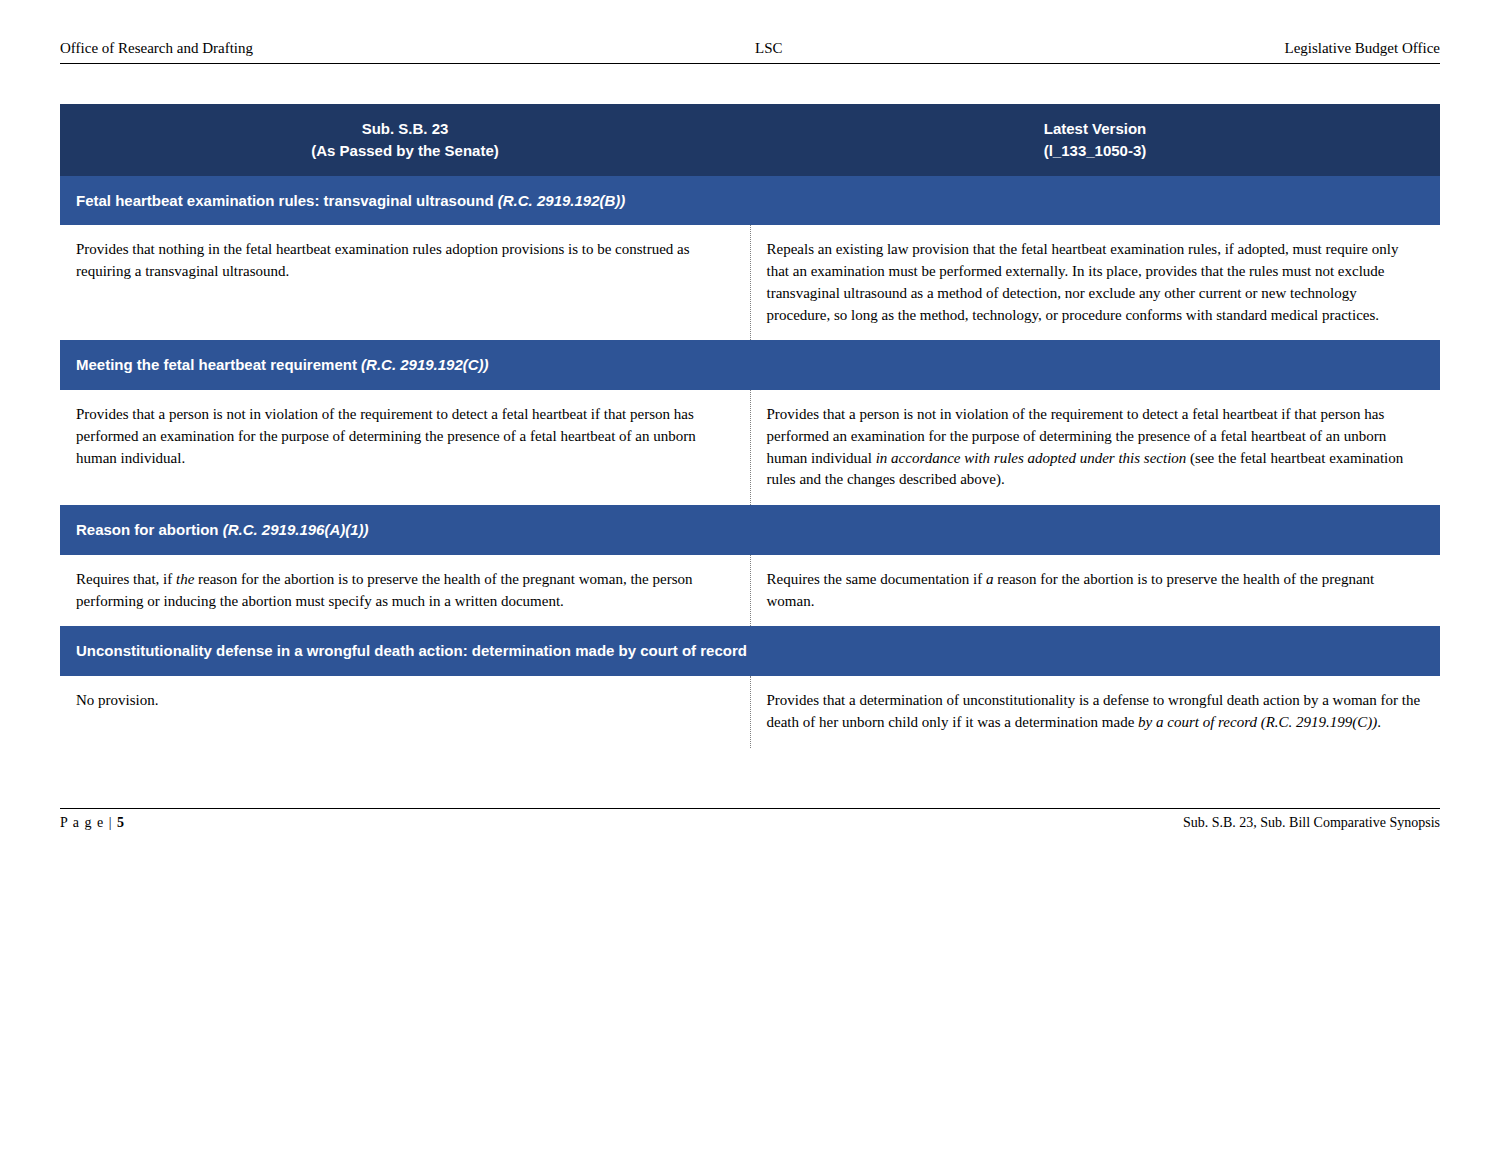Office of Research and Drafting
LSC
Legislative Budget Office
| Sub. S.B. 23 (As Passed by the Senate) | Latest Version (l_133_1050-3) |
| --- | --- |
| Fetal heartbeat examination rules: transvaginal ultrasound (R.C. 2919.192(B)) |
| Provides that nothing in the fetal heartbeat examination rules adoption provisions is to be construed as requiring a transvaginal ultrasound. | Repeals an existing law provision that the fetal heartbeat examination rules, if adopted, must require only that an examination must be performed externally. In its place, provides that the rules must not exclude transvaginal ultrasound as a method of detection, nor exclude any other current or new technology procedure, so long as the method, technology, or procedure conforms with standard medical practices. |
| Meeting the fetal heartbeat requirement (R.C. 2919.192(C)) |
| Provides that a person is not in violation of the requirement to detect a fetal heartbeat if that person has performed an examination for the purpose of determining the presence of a fetal heartbeat of an unborn human individual. | Provides that a person is not in violation of the requirement to detect a fetal heartbeat if that person has performed an examination for the purpose of determining the presence of a fetal heartbeat of an unborn human individual in accordance with rules adopted under this section (see the fetal heartbeat examination rules and the changes described above). |
| Reason for abortion (R.C. 2919.196(A)(1)) |
| Requires that, if the reason for the abortion is to preserve the health of the pregnant woman, the person performing or inducing the abortion must specify as much in a written document. | Requires the same documentation if a reason for the abortion is to preserve the health of the pregnant woman. |
| Unconstitutionality defense in a wrongful death action: determination made by court of record |
| No provision. | Provides that a determination of unconstitutionality is a defense to wrongful death action by a woman for the death of her unborn child only if it was a determination made by a court of record (R.C. 2919.199(C)) . |
P a g e | 5
Sub. S.B. 23, Sub. Bill Comparative Synopsis